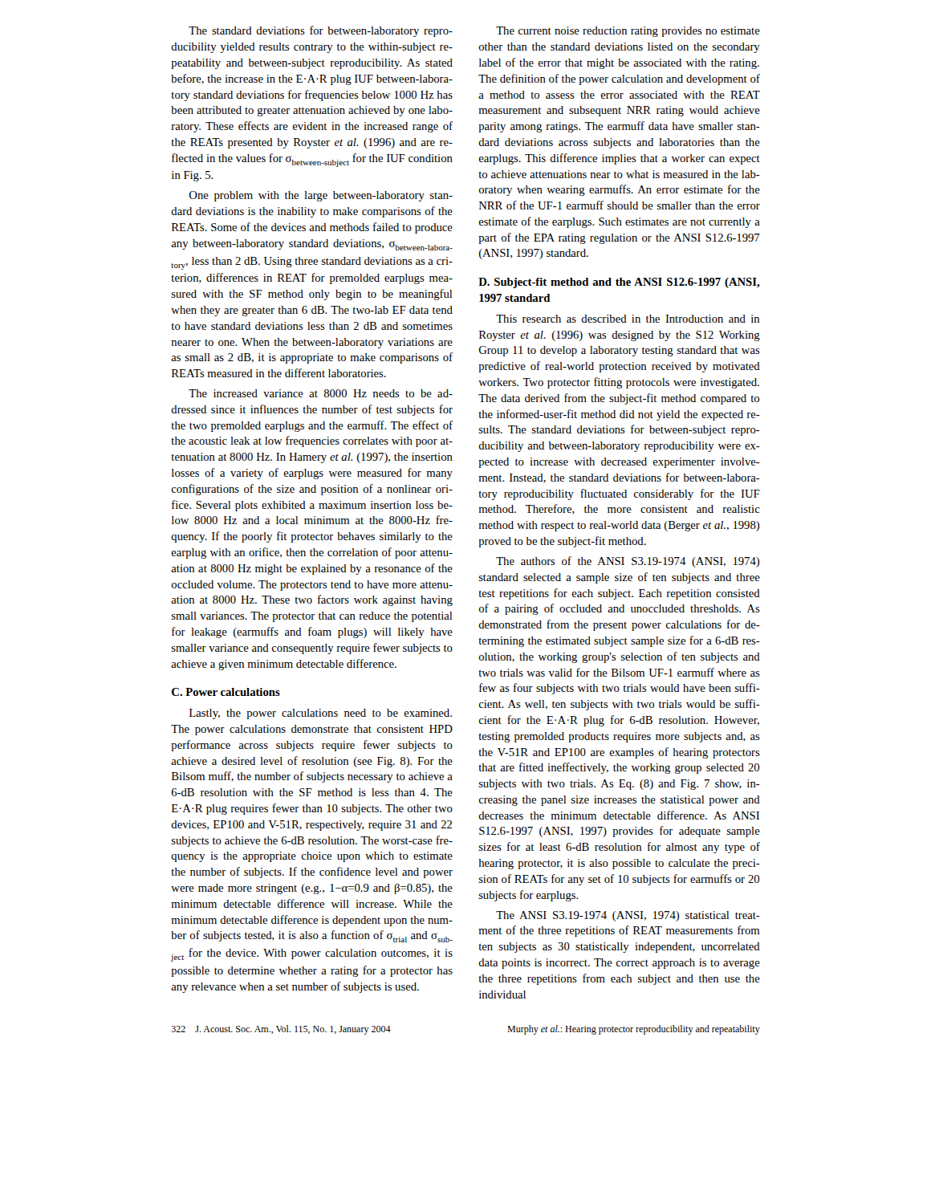The standard deviations for between-laboratory reproducibility yielded results contrary to the within-subject repeatability and between-subject reproducibility. As stated before, the increase in the E·A·R plug IUF between-laboratory standard deviations for frequencies below 1000 Hz has been attributed to greater attenuation achieved by one laboratory. These effects are evident in the increased range of the REATs presented by Royster et al. (1996) and are reflected in the values for σbetween-subject for the IUF condition in Fig. 5.
One problem with the large between-laboratory standard deviations is the inability to make comparisons of the REATs. Some of the devices and methods failed to produce any between-laboratory standard deviations, σbetween-laboratory, less than 2 dB. Using three standard deviations as a criterion, differences in REAT for premolded earplugs measured with the SF method only begin to be meaningful when they are greater than 6 dB. The two-lab EF data tend to have standard deviations less than 2 dB and sometimes nearer to one. When the between-laboratory variations are as small as 2 dB, it is appropriate to make comparisons of REATs measured in the different laboratories.
The increased variance at 8000 Hz needs to be addressed since it influences the number of test subjects for the two premolded earplugs and the earmuff. The effect of the acoustic leak at low frequencies correlates with poor attenuation at 8000 Hz. In Hamery et al. (1997), the insertion losses of a variety of earplugs were measured for many configurations of the size and position of a nonlinear orifice. Several plots exhibited a maximum insertion loss below 8000 Hz and a local minimum at the 8000-Hz frequency. If the poorly fit protector behaves similarly to the earplug with an orifice, then the correlation of poor attenuation at 8000 Hz might be explained by a resonance of the occluded volume. The protectors tend to have more attenuation at 8000 Hz. These two factors work against having small variances. The protector that can reduce the potential for leakage (earmuffs and foam plugs) will likely have smaller variance and consequently require fewer subjects to achieve a given minimum detectable difference.
C. Power calculations
Lastly, the power calculations need to be examined. The power calculations demonstrate that consistent HPD performance across subjects require fewer subjects to achieve a desired level of resolution (see Fig. 8). For the Bilsom muff, the number of subjects necessary to achieve a 6-dB resolution with the SF method is less than 4. The E·A·R plug requires fewer than 10 subjects. The other two devices, EP100 and V-51R, respectively, require 31 and 22 subjects to achieve the 6-dB resolution. The worst-case frequency is the appropriate choice upon which to estimate the number of subjects. If the confidence level and power were made more stringent (e.g., 1−α=0.9 and β=0.85), the minimum detectable difference will increase. While the minimum detectable difference is dependent upon the number of subjects tested, it is also a function of σtrial and σsubject for the device. With power calculation outcomes, it is possible to determine whether a rating for a protector has any relevance when a set number of subjects is used.
The current noise reduction rating provides no estimate other than the standard deviations listed on the secondary label of the error that might be associated with the rating. The definition of the power calculation and development of a method to assess the error associated with the REAT measurement and subsequent NRR rating would achieve parity among ratings. The earmuff data have smaller standard deviations across subjects and laboratories than the earplugs. This difference implies that a worker can expect to achieve attenuations near to what is measured in the laboratory when wearing earmuffs. An error estimate for the NRR of the UF-1 earmuff should be smaller than the error estimate of the earplugs. Such estimates are not currently a part of the EPA rating regulation or the ANSI S12.6-1997 (ANSI, 1997) standard.
D. Subject-fit method and the ANSI S12.6-1997 (ANSI, 1997 standard
This research as described in the Introduction and in Royster et al. (1996) was designed by the S12 Working Group 11 to develop a laboratory testing standard that was predictive of real-world protection received by motivated workers. Two protector fitting protocols were investigated. The data derived from the subject-fit method compared to the informed-user-fit method did not yield the expected results. The standard deviations for between-subject reproducibility and between-laboratory reproducibility were expected to increase with decreased experimenter involvement. Instead, the standard deviations for between-laboratory reproducibility fluctuated considerably for the IUF method. Therefore, the more consistent and realistic method with respect to real-world data (Berger et al., 1998) proved to be the subject-fit method.
The authors of the ANSI S3.19-1974 (ANSI, 1974) standard selected a sample size of ten subjects and three test repetitions for each subject. Each repetition consisted of a pairing of occluded and unoccluded thresholds. As demonstrated from the present power calculations for determining the estimated subject sample size for a 6-dB resolution, the working group's selection of ten subjects and two trials was valid for the Bilsom UF-1 earmuff where as few as four subjects with two trials would have been sufficient. As well, ten subjects with two trials would be sufficient for the E·A·R plug for 6-dB resolution. However, testing premolded products requires more subjects and, as the V-51R and EP100 are examples of hearing protectors that are fitted ineffectively, the working group selected 20 subjects with two trials. As Eq. (8) and Fig. 7 show, increasing the panel size increases the statistical power and decreases the minimum detectable difference. As ANSI S12.6-1997 (ANSI, 1997) provides for adequate sample sizes for at least 6-dB resolution for almost any type of hearing protector, it is also possible to calculate the precision of REATs for any set of 10 subjects for earmuffs or 20 subjects for earplugs.
The ANSI S3.19-1974 (ANSI, 1974) statistical treatment of the three repetitions of REAT measurements from ten subjects as 30 statistically independent, uncorrelated data points is incorrect. The correct approach is to average the three repetitions from each subject and then use the individual
322 J. Acoust. Soc. Am., Vol. 115, No. 1, January 2004 Murphy et al.: Hearing protector reproducibility and repeatability